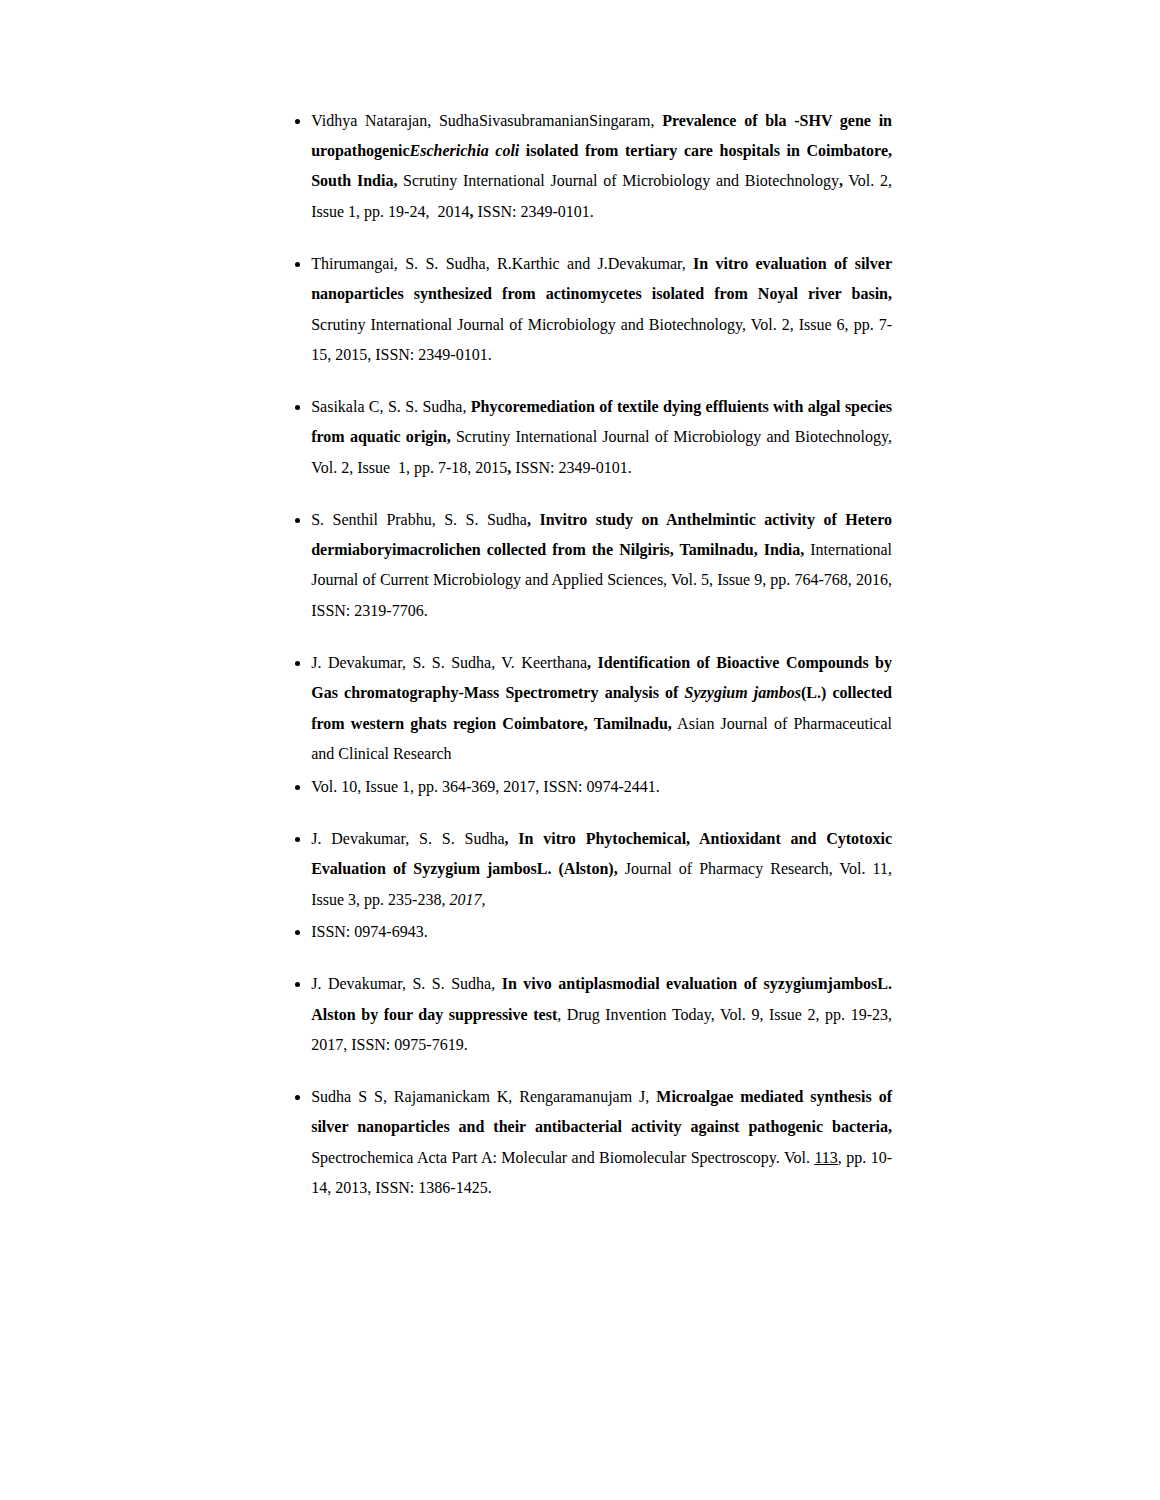Vidhya Natarajan, SudhaSivasubramanianSingaram, Prevalence of bla -SHV gene in uropathogenicEscherichia coli isolated from tertiary care hospitals in Coimbatore, South India, Scrutiny International Journal of Microbiology and Biotechnology, Vol. 2, Issue 1, pp. 19-24, 2014, ISSN: 2349-0101.
Thirumangai, S. S. Sudha, R.Karthic and J.Devakumar, In vitro evaluation of silver nanoparticles synthesized from actinomycetes isolated from Noyal river basin, Scrutiny International Journal of Microbiology and Biotechnology, Vol. 2, Issue 6, pp. 7-15, 2015, ISSN: 2349-0101.
Sasikala C, S. S. Sudha, Phycoremediation of textile dying effluients with algal species from aquatic origin, Scrutiny International Journal of Microbiology and Biotechnology, Vol. 2, Issue 1, pp. 7-18, 2015, ISSN: 2349-0101.
S. Senthil Prabhu, S. S. Sudha, Invitro study on Anthelmintic activity of Hetero dermiaboryimacrolichen collected from the Nilgiris, Tamilnadu, India, International Journal of Current Microbiology and Applied Sciences, Vol. 5, Issue 9, pp. 764-768, 2016, ISSN: 2319-7706.
J. Devakumar, S. S. Sudha, V. Keerthana, Identification of Bioactive Compounds by Gas chromatography-Mass Spectrometry analysis of Syzygium jambos(L.) collected from western ghats region Coimbatore, Tamilnadu, Asian Journal of Pharmaceutical and Clinical Research
Vol. 10, Issue 1, pp. 364-369, 2017, ISSN: 0974-2441.
J. Devakumar, S. S. Sudha, In vitro Phytochemical, Antioxidant and Cytotoxic Evaluation of Syzygium jambosL. (Alston), Journal of Pharmacy Research, Vol. 11, Issue 3, pp. 235-238, 2017,
ISSN: 0974-6943.
J. Devakumar, S. S. Sudha, In vivo antiplasmodial evaluation of syzygiumjambosL. Alston by four day suppressive test, Drug Invention Today, Vol. 9, Issue 2, pp. 19-23, 2017, ISSN: 0975-7619.
Sudha S S, Rajamanickam K, Rengaramanujam J, Microalgae mediated synthesis of silver nanoparticles and their antibacterial activity against pathogenic bacteria, Spectrochemica Acta Part A: Molecular and Biomolecular Spectroscopy. Vol. 113, pp. 10-14, 2013, ISSN: 1386-1425.